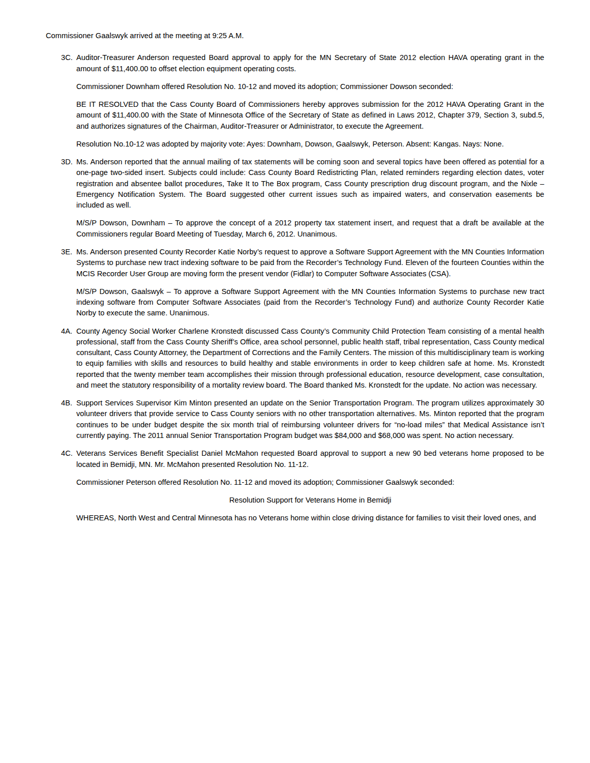Commissioner Gaalswyk arrived at the meeting at 9:25 A.M.
3C.
Auditor-Treasurer Anderson requested Board approval to apply for the MN Secretary of State 2012 election HAVA operating grant in the amount of $11,400.00 to offset election equipment operating costs.
Commissioner Downham offered Resolution No. 10-12 and moved its adoption; Commissioner Dowson seconded:
BE IT RESOLVED that the Cass County Board of Commissioners hereby approves submission for the 2012 HAVA Operating Grant in the amount of $11,400.00 with the State of Minnesota Office of the Secretary of State as defined in Laws 2012, Chapter 379, Section 3, subd.5, and authorizes signatures of the Chairman, Auditor-Treasurer or Administrator, to execute the Agreement.
Resolution No.10-12 was adopted by majority vote: Ayes: Downham, Dowson, Gaalswyk, Peterson. Absent: Kangas. Nays: None.
3D.
Ms. Anderson reported that the annual mailing of tax statements will be coming soon and several topics have been offered as potential for a one-page two-sided insert. Subjects could include: Cass County Board Redistricting Plan, related reminders regarding election dates, voter registration and absentee ballot procedures, Take It to The Box program, Cass County prescription drug discount program, and the Nixle – Emergency Notification System. The Board suggested other current issues such as impaired waters, and conservation easements be included as well.
M/S/P Dowson, Downham – To approve the concept of a 2012 property tax statement insert, and request that a draft be available at the Commissioners regular Board Meeting of Tuesday, March 6, 2012. Unanimous.
3E.
Ms. Anderson presented County Recorder Katie Norby’s request to approve a Software Support Agreement with the MN Counties Information Systems to purchase new tract indexing software to be paid from the Recorder’s Technology Fund. Eleven of the fourteen Counties within the MCIS Recorder User Group are moving form the present vendor (Fidlar) to Computer Software Associates (CSA).
M/S/P Dowson, Gaalswyk – To approve a Software Support Agreement with the MN Counties Information Systems to purchase new tract indexing software from Computer Software Associates (paid from the Recorder’s Technology Fund) and authorize County Recorder Katie Norby to execute the same. Unanimous.
4A.
County Agency Social Worker Charlene Kronstedt discussed Cass County’s Community Child Protection Team consisting of a mental health professional, staff from the Cass County Sheriff’s Office, area school personnel, public health staff, tribal representation, Cass County medical consultant, Cass County Attorney, the Department of Corrections and the Family Centers. The mission of this multidisciplinary team is working to equip families with skills and resources to build healthy and stable environments in order to keep children safe at home. Ms. Kronstedt reported that the twenty member team accomplishes their mission through professional education, resource development, case consultation, and meet the statutory responsibility of a mortality review board. The Board thanked Ms. Kronstedt for the update. No action was necessary.
4B.
Support Services Supervisor Kim Minton presented an update on the Senior Transportation Program. The program utilizes approximately 30 volunteer drivers that provide service to Cass County seniors with no other transportation alternatives. Ms. Minton reported that the program continues to be under budget despite the six month trial of reimbursing volunteer drivers for “no-load miles” that Medical Assistance isn’t currently paying. The 2011 annual Senior Transportation Program budget was $84,000 and $68,000 was spent. No action necessary.
4C.
Veterans Services Benefit Specialist Daniel McMahon requested Board approval to support a new 90 bed veterans home proposed to be located in Bemidji, MN. Mr. McMahon presented Resolution No. 11-12.
Commissioner Peterson offered Resolution No. 11-12 and moved its adoption; Commissioner Gaalswyk seconded:
Resolution Support for Veterans Home in Bemidji
WHEREAS, North West and Central Minnesota has no Veterans home within close driving distance for families to visit their loved ones, and